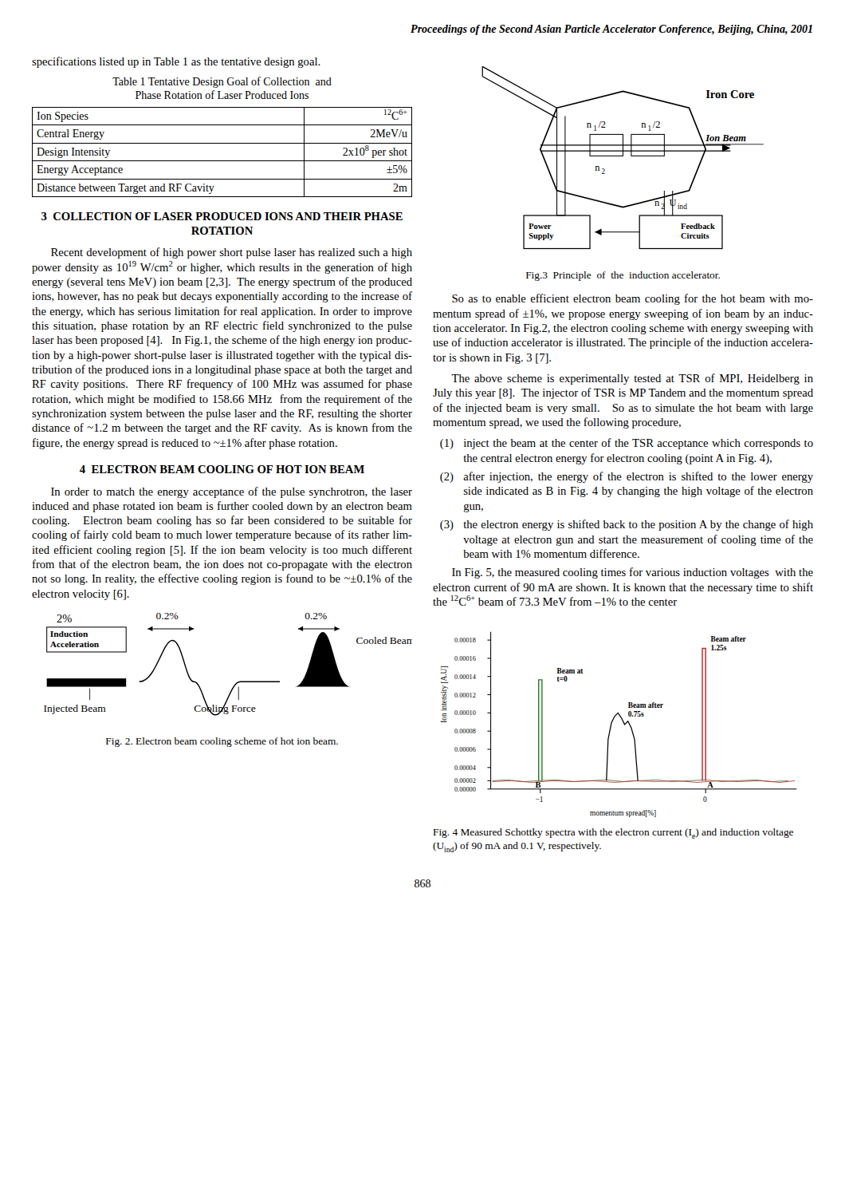Proceedings of the Second Asian Particle Accelerator Conference, Beijing, China, 2001
specifications listed up in Table 1 as the tentative design goal.
Table 1 Tentative Design Goal of Collection and
Phase Rotation of Laser Produced Ions
| Ion Species | 12 C 6+ |
| Central Energy | 2MeV/u |
| Design Intensity | 2x10 8 per shot |
| Energy Acceptance | ±5% |
| Distance between Target and RF Cavity | 2m |
3 COLLECTION OF LASER PRODUCED IONS AND THEIR PHASE ROTATION
Recent development of high power short pulse laser has realized such a high power density as 1019 W/cm2 or higher, which results in the generation of high energy (several tens MeV) ion beam [2,3]. The energy spectrum of the produced ions, however, has no peak but decays exponentially according to the increase of the energy, which has serious limitation for real application. In order to improve this situation, phase rotation by an RF electric field synchronized to the pulse laser has been proposed [4]. In Fig.1, the scheme of the high energy ion production by a high-power short-pulse laser is illustrated together with the typical distribution of the produced ions in a longitudinal phase space at both the target and RF cavity positions. There RF frequency of 100 MHz was assumed for phase rotation, which might be modified to 158.66 MHz from the requirement of the synchronization system between the pulse laser and the RF, resulting the shorter distance of ~1.2 m between the target and the RF cavity. As is known from the figure, the energy spread is reduced to ~±1% after phase rotation.
4 ELECTRON BEAM COOLING OF HOT ION BEAM
In order to match the energy acceptance of the pulse synchrotron, the laser induced and phase rotated ion beam is further cooled down by an electron beam cooling. Electron beam cooling has so far been considered to be suitable for cooling of fairly cold beam to much lower temperature because of its rather limited efficient cooling region [5]. If the ion beam velocity is too much different from that of the electron beam, the ion does not co-propagate with the electron not so long. In reality, the effective cooling region is found to be ~±0.1% of the electron velocity [6].
2% 0.2% 0.2% Induction Acceleration Cooled Beam Injected Beam Cooling Force
Fig. 2. Electron beam cooling scheme of hot ion beam.
Iron Core n 1 /2 n 1 /2 n 2 Ion Beam Power Supply Feedback Circuits n 2 U ind
Fig.3 Principle of the induction accelerator.
So as to enable efficient electron beam cooling for the hot beam with momentum spread of ±1%, we propose energy sweeping of ion beam by an induction accelerator. In Fig.2, the electron cooling scheme with energy sweeping with use of induction accelerator is illustrated. The principle of the induction accelerator is shown in Fig. 3 [7].
The above scheme is experimentally tested at TSR of MPI, Heidelberg in July this year [8]. The injector of TSR is MP Tandem and the momentum spread of the injected beam is very small. So as to simulate the hot beam with large momentum spread, we used the following procedure,
(1) inject the beam at the center of the TSR acceptance which corresponds to the central electron energy for electron cooling (point A in Fig. 4),
(2) after injection, the energy of the electron is shifted to the lower energy side indicated as B in Fig. 4 by changing the high voltage of the electron gun,
(3) the electron energy is shifted back to the position A by the change of high voltage at electron gun and start the measurement of cooling time of the beam with 1% momentum difference.
In Fig. 5, the measured cooling times for various induction voltages with the electron current of 90 mA are shown. It is known that the necessary time to shift the 12C6+ beam of 73.3 MeV from –1% to the center
0.00018 0.00016 0.00014 0.00012 0.00010 0.00008 0.00006 0.00004 0.00002 0.00000 Ion intensity [A.U] −1 0 momentum spread[%] Beam at t=0 Beam after 0.75s Beam after 1.25s B A
Fig. 4 Measured Schottky spectra with the electron current (Ie) and induction voltage (Uind) of 90 mA and 0.1 V, respectively.
868